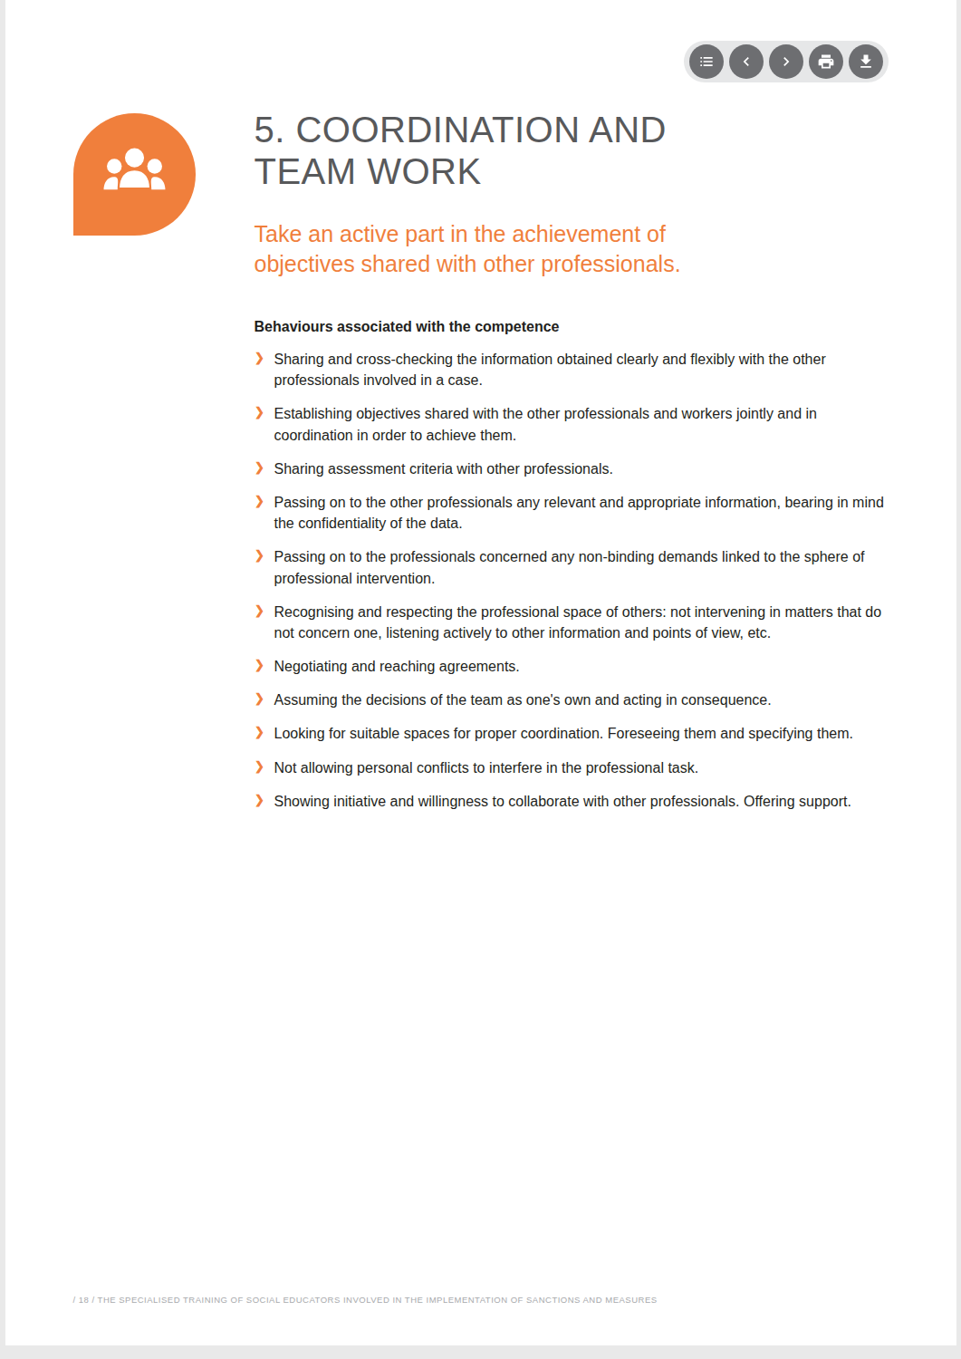5. Coordination and
Team Work
Take an active part in the achievement of
objectives shared with other professionals.
Behaviours associated with the competence
Sharing and cross-checking the information obtained clearly and flexibly with the other professionals involved in a case.
Establishing objectives shared with the other professionals and workers jointly and in coordination in order to achieve them.
Sharing assessment criteria with other professionals.
Passing on to the other professionals any relevant and appropriate information, bearing in mind the confidentiality of the data.
Passing on to the professionals concerned any non-binding demands linked to the sphere of professional intervention.
Recognising and respecting the professional space of others: not intervening in matters that do not concern one, listening actively to other information and points of view, etc.
Negotiating and reaching agreements.
Assuming the decisions of the team as one's own and acting in consequence.
Looking for suitable spaces for proper coordination. Foreseeing them and specifying them.
Not allowing personal conflicts to interfere in the professional task.
Showing initiative and willingness to collaborate with other professionals. Offering support.
/ 18 / The specialised training of social educators involved in the implementation of sanctions and measures